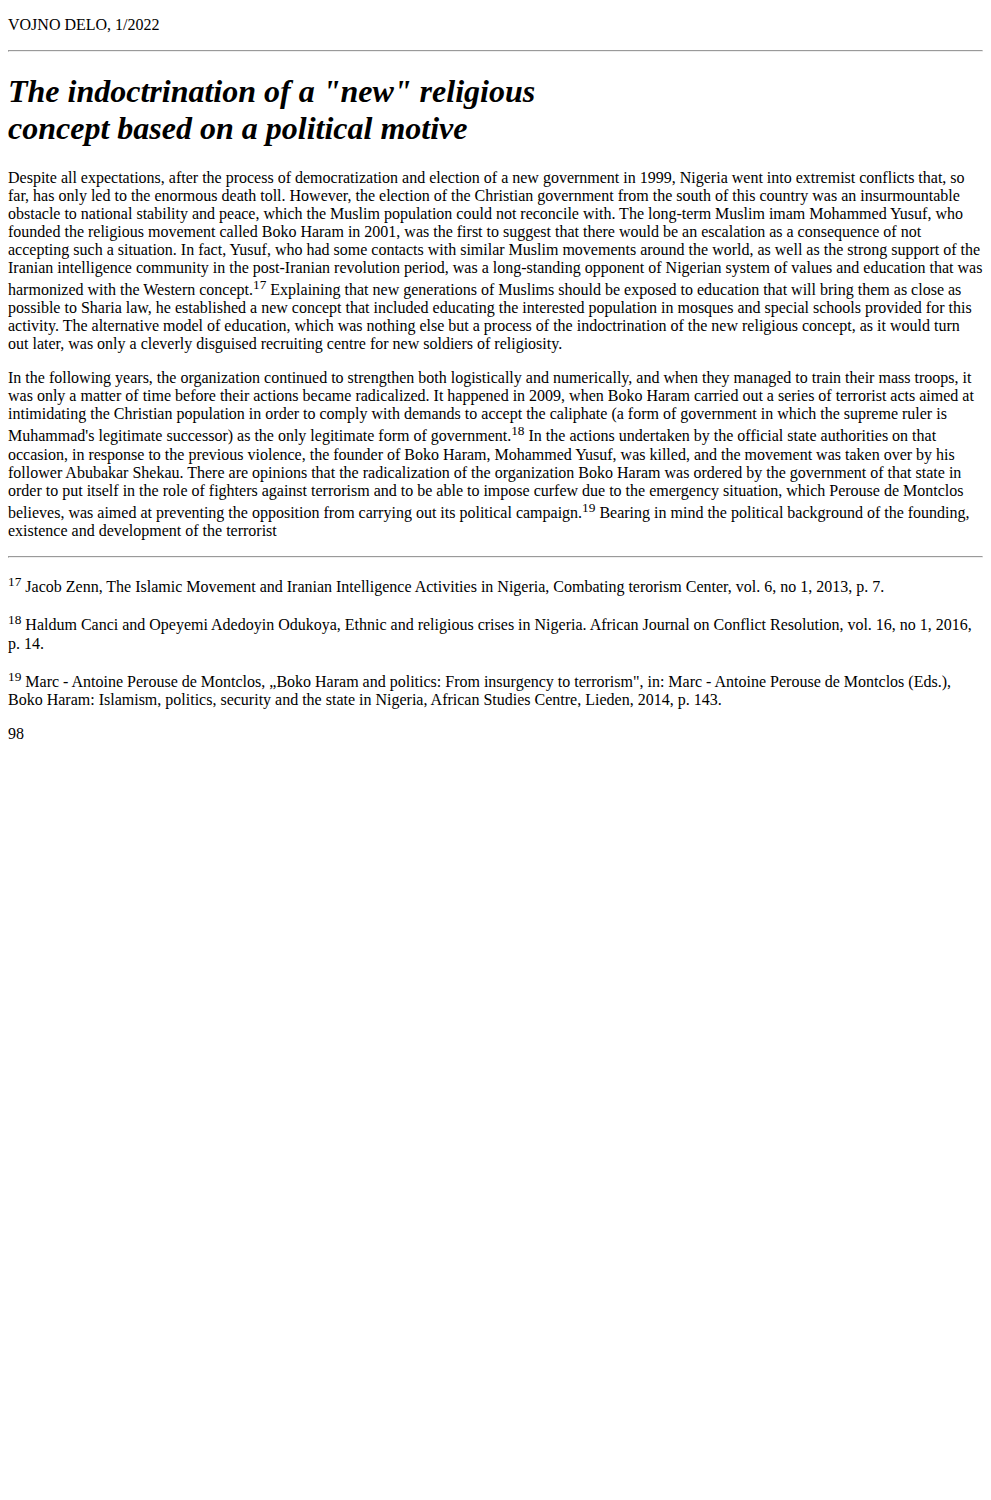VOJNO DELO, 1/2022
The indoctrination of a "new" religious
concept based on a political motive
Despite all expectations, after the process of democratization and election of a new government in 1999, Nigeria went into extremist conflicts that, so far, has only led to the enormous death toll. However, the election of the Christian government from the south of this country was an insurmountable obstacle to national stability and peace, which the Muslim population could not reconcile with. The long-term Muslim imam Mohammed Yusuf, who founded the religious movement called Boko Haram in 2001, was the first to suggest that there would be an escalation as a consequence of not accepting such a situation. In fact, Yusuf, who had some contacts with similar Muslim movements around the world, as well as the strong support of the Iranian intelligence community in the post-Iranian revolution period, was a long-standing opponent of Nigerian system of values and education that was harmonized with the Western concept.17 Explaining that new generations of Muslims should be exposed to education that will bring them as close as possible to Sharia law, he established a new concept that included educating the interested population in mosques and special schools provided for this activity. The alternative model of education, which was nothing else but a process of the indoctrination of the new religious concept, as it would turn out later, was only a cleverly disguised recruiting centre for new soldiers of religiosity.
In the following years, the organization continued to strengthen both logistically and numerically, and when they managed to train their mass troops, it was only a matter of time before their actions became radicalized. It happened in 2009, when Boko Haram carried out a series of terrorist acts aimed at intimidating the Christian population in order to comply with demands to accept the caliphate (a form of government in which the supreme ruler is Muhammad's legitimate successor) as the only legitimate form of government.18 In the actions undertaken by the official state authorities on that occasion, in response to the previous violence, the founder of Boko Haram, Mohammed Yusuf, was killed, and the movement was taken over by his follower Abubakar Shekau. There are opinions that the radicalization of the organization Boko Haram was ordered by the government of that state in order to put itself in the role of fighters against terrorism and to be able to impose curfew due to the emergency situation, which Perouse de Montclos believes, was aimed at preventing the opposition from carrying out its political campaign.19 Bearing in mind the political background of the founding, existence and development of the terrorist
17 Jacob Zenn, The Islamic Movement and Iranian Intelligence Activities in Nigeria, Combating terorism Center, vol. 6, no 1, 2013, p. 7.
18 Haldum Canci and Opeyemi Adedoyin Odukoya, Ethnic and religious crises in Nigeria. African Journal on Conflict Resolution, vol. 16, no 1, 2016, p. 14.
19 Marc - Antoine Perouse de Montclos, „Boko Haram and politics: From insurgency to terrorism", in: Marc - Antoine Perouse de Montclos (Eds.), Boko Haram: Islamism, politics, security and the state in Nigeria, African Studies Centre, Lieden, 2014, p. 143.
98